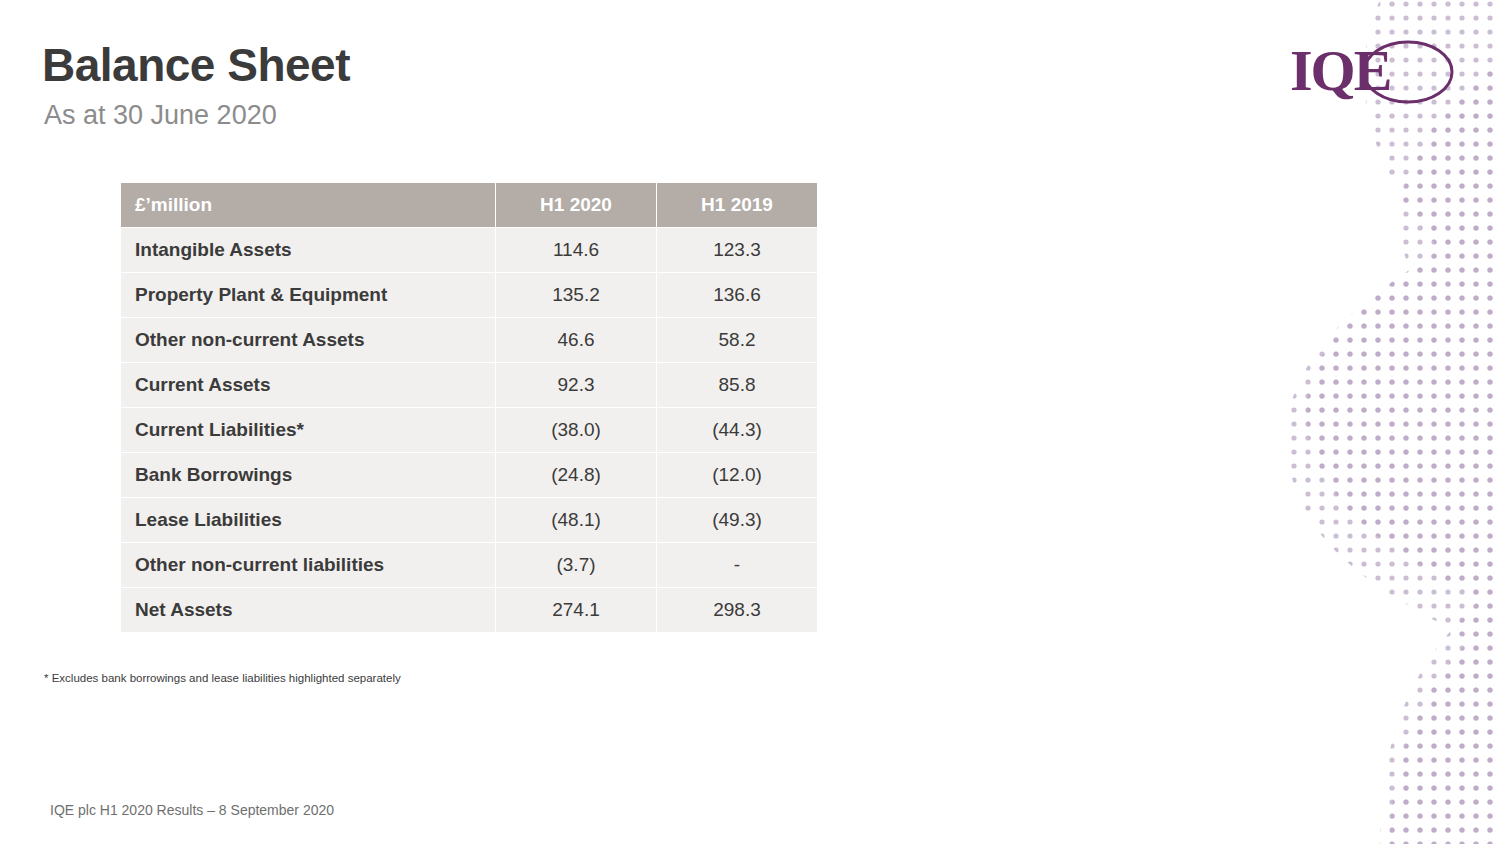IQE
Balance Sheet
As at 30 June 2020
| £’million | H1 2020 | H1 2019 |
| --- | --- | --- |
| Intangible Assets | 114.6 | 123.3 |
| Property Plant & Equipment | 135.2 | 136.6 |
| Other non-current Assets | 46.6 | 58.2 |
| Current Assets | 92.3 | 85.8 |
| Current Liabilities* | (38.0) | (44.3) |
| Bank Borrowings | (24.8) | (12.0) |
| Lease Liabilities | (48.1) | (49.3) |
| Other non-current liabilities | (3.7) | - |
| Net Assets | 274.1 | 298.3 |
* Excludes bank borrowings and lease liabilities highlighted separately
IQE plc H1 2020 Results – 8 September 2020